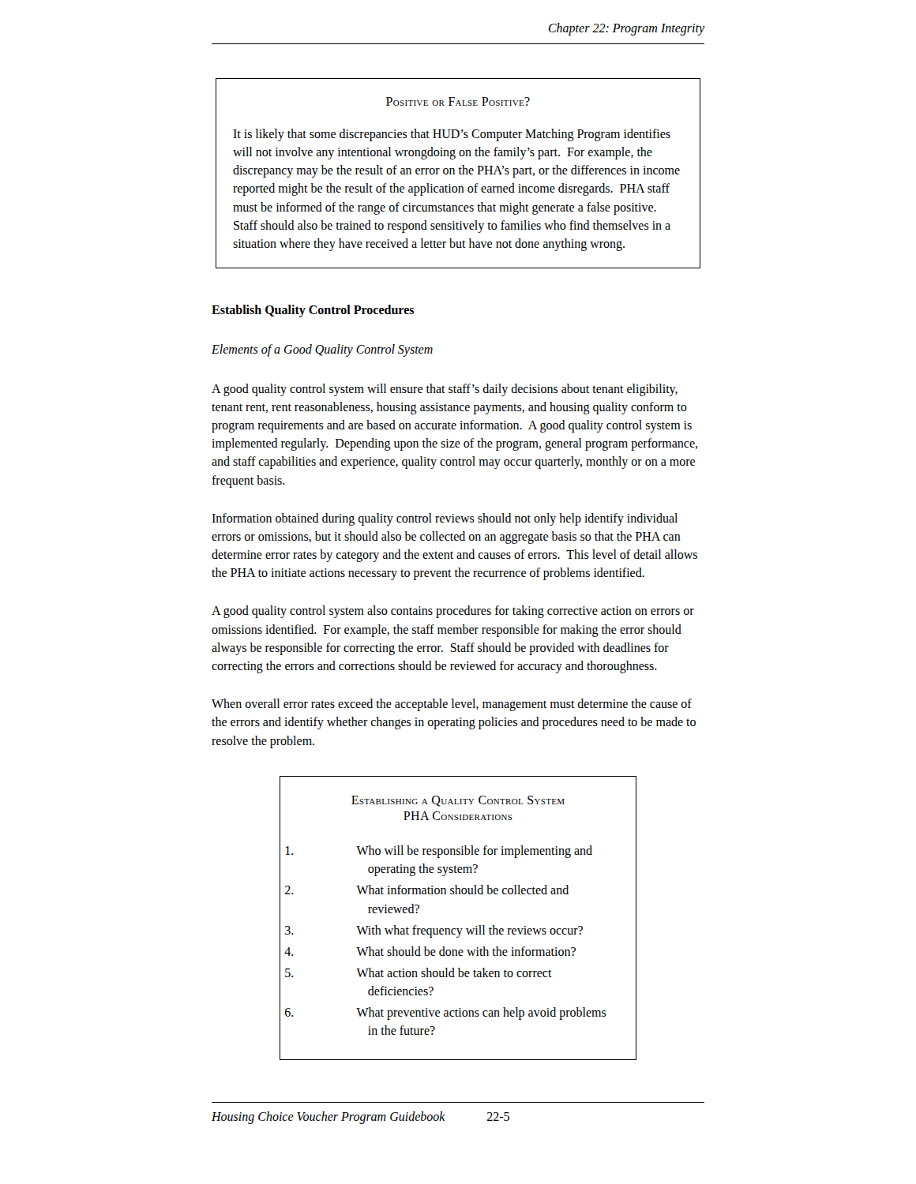Chapter 22: Program Integrity
Positive or False Positive?
It is likely that some discrepancies that HUD’s Computer Matching Program identifies will not involve any intentional wrongdoing on the family’s part. For example, the discrepancy may be the result of an error on the PHA’s part, or the differences in income reported might be the result of the application of earned income disregards. PHA staff must be informed of the range of circumstances that might generate a false positive. Staff should also be trained to respond sensitively to families who find themselves in a situation where they have received a letter but have not done anything wrong.
Establish Quality Control Procedures
Elements of a Good Quality Control System
A good quality control system will ensure that staff’s daily decisions about tenant eligibility, tenant rent, rent reasonableness, housing assistance payments, and housing quality conform to program requirements and are based on accurate information. A good quality control system is implemented regularly. Depending upon the size of the program, general program performance, and staff capabilities and experience, quality control may occur quarterly, monthly or on a more frequent basis.
Information obtained during quality control reviews should not only help identify individual errors or omissions, but it should also be collected on an aggregate basis so that the PHA can determine error rates by category and the extent and causes of errors. This level of detail allows the PHA to initiate actions necessary to prevent the recurrence of problems identified.
A good quality control system also contains procedures for taking corrective action on errors or omissions identified. For example, the staff member responsible for making the error should always be responsible for correcting the error. Staff should be provided with deadlines for correcting the errors and corrections should be reviewed for accuracy and thoroughness.
When overall error rates exceed the acceptable level, management must determine the cause of the errors and identify whether changes in operating policies and procedures need to be made to resolve the problem.
Establishing a Quality Control System
PHA Considerations
1. Who will be responsible for implementing and operating the system?
2. What information should be collected and reviewed?
3. With what frequency will the reviews occur?
4. What should be done with the information?
5. What action should be taken to correct deficiencies?
6. What preventive actions can help avoid problems in the future?
Housing Choice Voucher Program Guidebook22-5